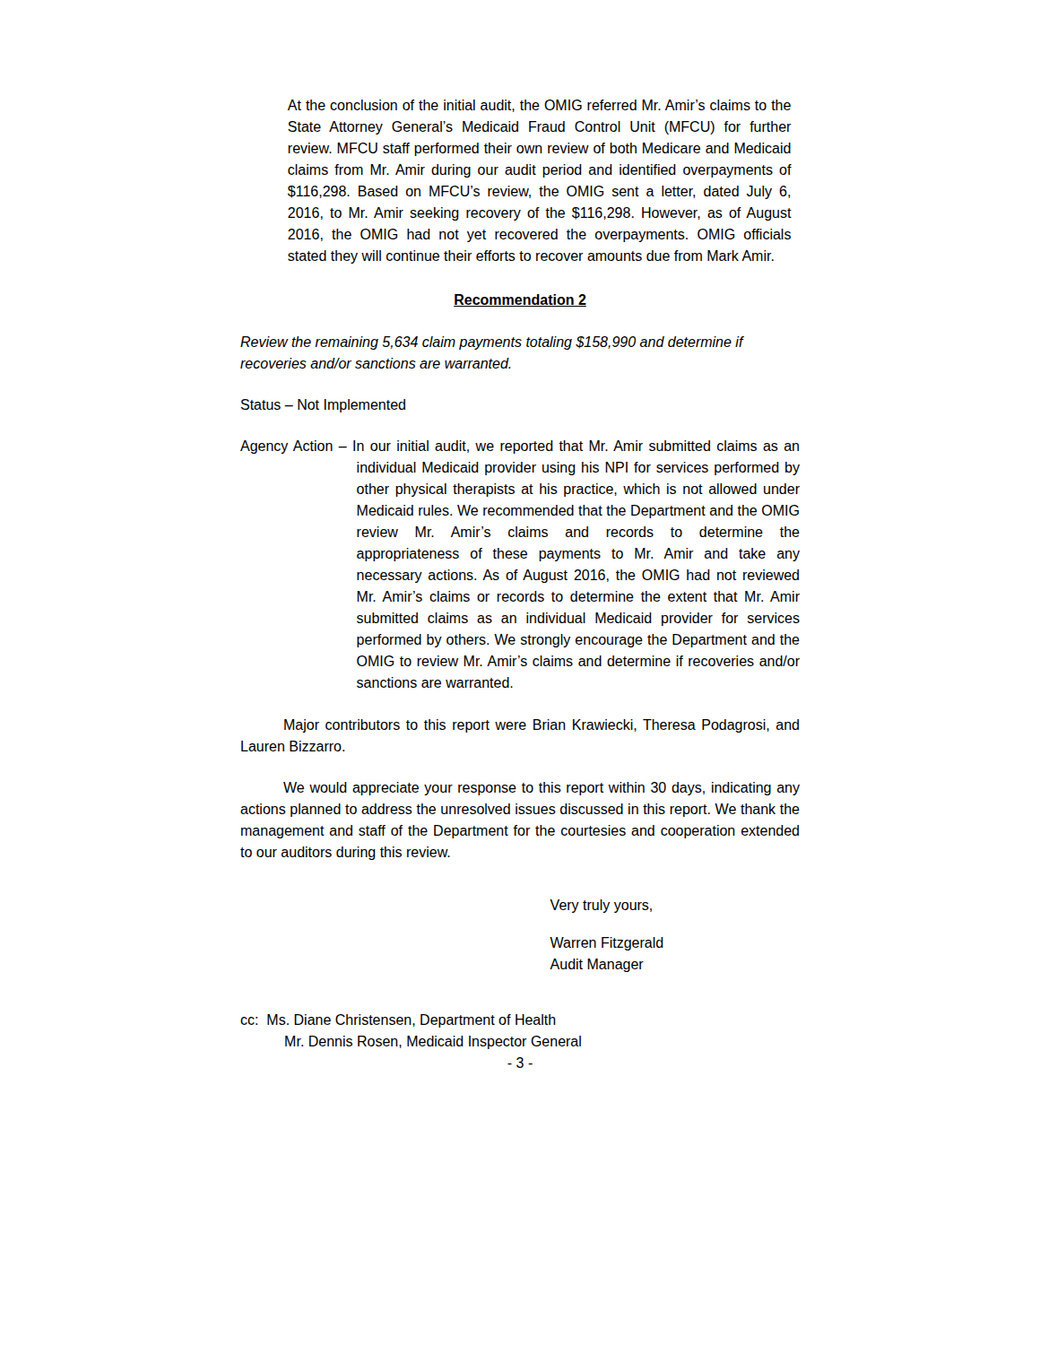At the conclusion of the initial audit, the OMIG referred Mr. Amir’s claims to the State Attorney General’s Medicaid Fraud Control Unit (MFCU) for further review. MFCU staff performed their own review of both Medicare and Medicaid claims from Mr. Amir during our audit period and identified overpayments of $116,298. Based on MFCU’s review, the OMIG sent a letter, dated July 6, 2016, to Mr. Amir seeking recovery of the $116,298. However, as of August 2016, the OMIG had not yet recovered the overpayments. OMIG officials stated they will continue their efforts to recover amounts due from Mark Amir.
Recommendation 2
Review the remaining 5,634 claim payments totaling $158,990 and determine if recoveries and/or sanctions are warranted.
Status – Not Implemented
Agency Action – In our initial audit, we reported that Mr. Amir submitted claims as an individual Medicaid provider using his NPI for services performed by other physical therapists at his practice, which is not allowed under Medicaid rules. We recommended that the Department and the OMIG review Mr. Amir’s claims and records to determine the appropriateness of these payments to Mr. Amir and take any necessary actions. As of August 2016, the OMIG had not reviewed Mr. Amir’s claims or records to determine the extent that Mr. Amir submitted claims as an individual Medicaid provider for services performed by others. We strongly encourage the Department and the OMIG to review Mr. Amir’s claims and determine if recoveries and/or sanctions are warranted.
Major contributors to this report were Brian Krawiecki, Theresa Podagrosi, and Lauren Bizzarro.
We would appreciate your response to this report within 30 days, indicating any actions planned to address the unresolved issues discussed in this report. We thank the management and staff of the Department for the courtesies and cooperation extended to our auditors during this review.
Very truly yours,
Warren Fitzgerald
Audit Manager
cc: Ms. Diane Christensen, Department of Health
Mr. Dennis Rosen, Medicaid Inspector General
- 3 -